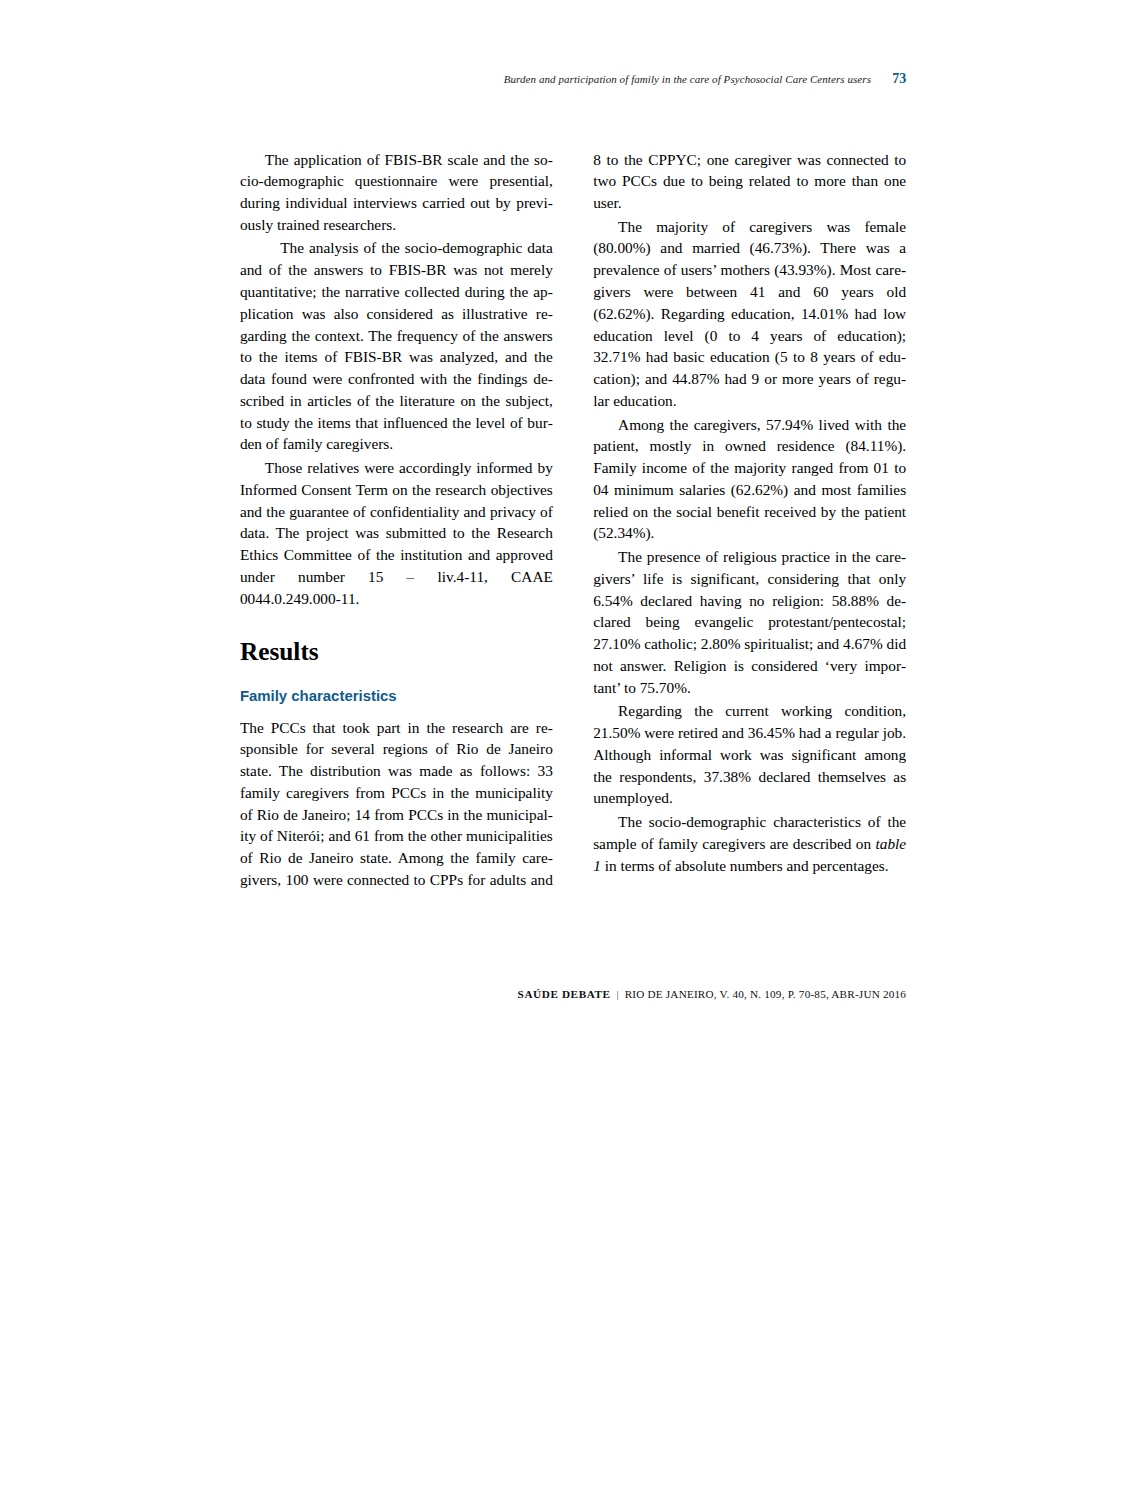Burden and participation of family in the care of Psychosocial Care Centers users 73
The application of FBIS-BR scale and the socio-demographic questionnaire were presential, during individual interviews carried out by previously trained researchers.
The analysis of the socio-demographic data and of the answers to FBIS-BR was not merely quantitative; the narrative collected during the application was also considered as illustrative regarding the context. The frequency of the answers to the items of FBIS-BR was analyzed, and the data found were confronted with the findings described in articles of the literature on the subject, to study the items that influenced the level of burden of family caregivers.
Those relatives were accordingly informed by Informed Consent Term on the research objectives and the guarantee of confidentiality and privacy of data. The project was submitted to the Research Ethics Committee of the institution and approved under number 15 – liv.4-11, CAAE 0044.0.249.000-11.
Results
Family characteristics
The PCCs that took part in the research are responsible for several regions of Rio de Janeiro state. The distribution was made as follows: 33 family caregivers from PCCs in the municipality of Rio de Janeiro; 14 from PCCs in the municipality of Niterói; and 61 from the other municipalities of Rio de Janeiro state. Among the family caregivers, 100 were connected to CPPs for adults and 8 to the CPPYC; one caregiver was connected to two PCCs due to being related to more than one user.
The majority of caregivers was female (80.00%) and married (46.73%). There was a prevalence of users’ mothers (43.93%). Most caregivers were between 41 and 60 years old (62.62%). Regarding education, 14.01% had low education level (0 to 4 years of education); 32.71% had basic education (5 to 8 years of education); and 44.87% had 9 or more years of regular education.
Among the caregivers, 57.94% lived with the patient, mostly in owned residence (84.11%). Family income of the majority ranged from 01 to 04 minimum salaries (62.62%) and most families relied on the social benefit received by the patient (52.34%).
The presence of religious practice in the caregivers’ life is significant, considering that only 6.54% declared having no religion: 58.88% declared being evangelic protestant/pentecostal; 27.10% catholic; 2.80% spiritualist; and 4.67% did not answer. Religion is considered ‘very important’ to 75.70%.
Regarding the current working condition, 21.50% were retired and 36.45% had a regular job. Although informal work was significant among the respondents, 37.38% declared themselves as unemployed.
The socio-demographic characteristics of the sample of family caregivers are described on table 1 in terms of absolute numbers and percentages.
SAÚDE DEBATE|RIO DE JANEIRO, V. 40, N. 109, P. 70-85, ABR-JUN 2016